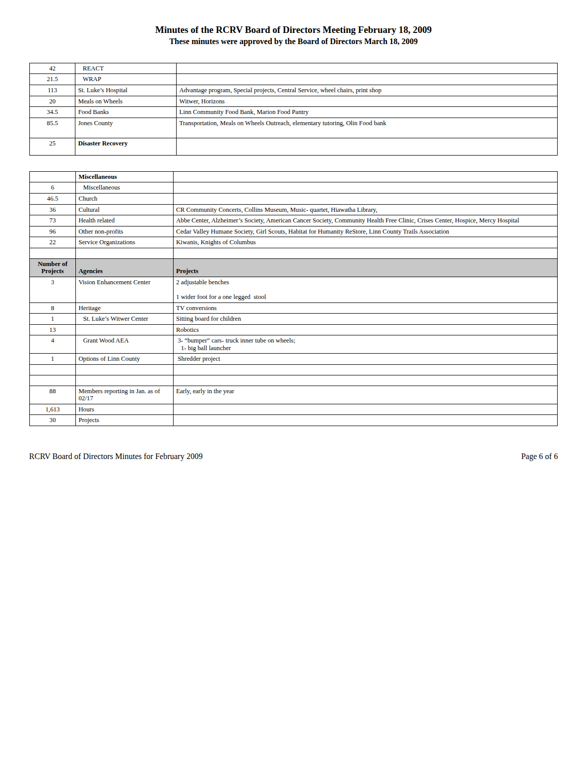Minutes of the RCRV Board of Directors Meeting February 18, 2009
These minutes were approved by the Board of Directors March 18, 2009
| 42 | REACT | |
| 21.5 | WRAP | |
| 113 | St. Luke’s Hospital | Advantage program, Special projects, Central Service, wheel chairs, print shop |
| 20 | Meals on Wheels | Witwer, Horizons |
| 34.5 | Food Banks | Linn Community Food Bank, Marion Food Pantry |
| 85.5 | Jones County | Transportation, Meals on Wheels Outreach, elementary tutoring, Olin Food bank |
| 25 | Disaster Recovery | |
| | Miscellaneous | |
| 6 | Miscellaneous | |
| 46.5 | Church | |
| 36 | Cultural | CR Community Concerts, Collins Museum, Music- quartet, Hiawatha Library, |
| 73 | Health related | Abbe Center, Alzheimer’s Society, American Cancer Society, Community Health Free Clinic, Crises Center, Hospice, Mercy Hospital |
| 96 | Other non-profits | Cedar Valley Humane Society, Girl Scouts, Habitat for Humanity ReStore, Linn County Trails Association |
| 22 | Service Organizations | Kiwanis, Knights of Columbus |
| Number of Projects | Agencies | Projects |
| 3 | Vision Enhancement Center | 2 adjustable benches 1 wider foot for a one legged stool |
| 8 | Heritage | TV conversions |
| 1 | St. Luke’s Witwer Center | Sitting board for children |
| 13 | | Robotics |
| 4 | Grant Wood AEA | 3- “bumper” cars- truck inner tube on wheels; 1- big ball launcher |
| 1 | Options of Linn County | Shredder project |
| 88 | Members reporting in Jan. as of 02/17 | Early, early in the year |
| 1,613 | Hours | |
| 30 | Projects | |
RCRV Board of Directors Minutes for February 2009 Page 6 of 6